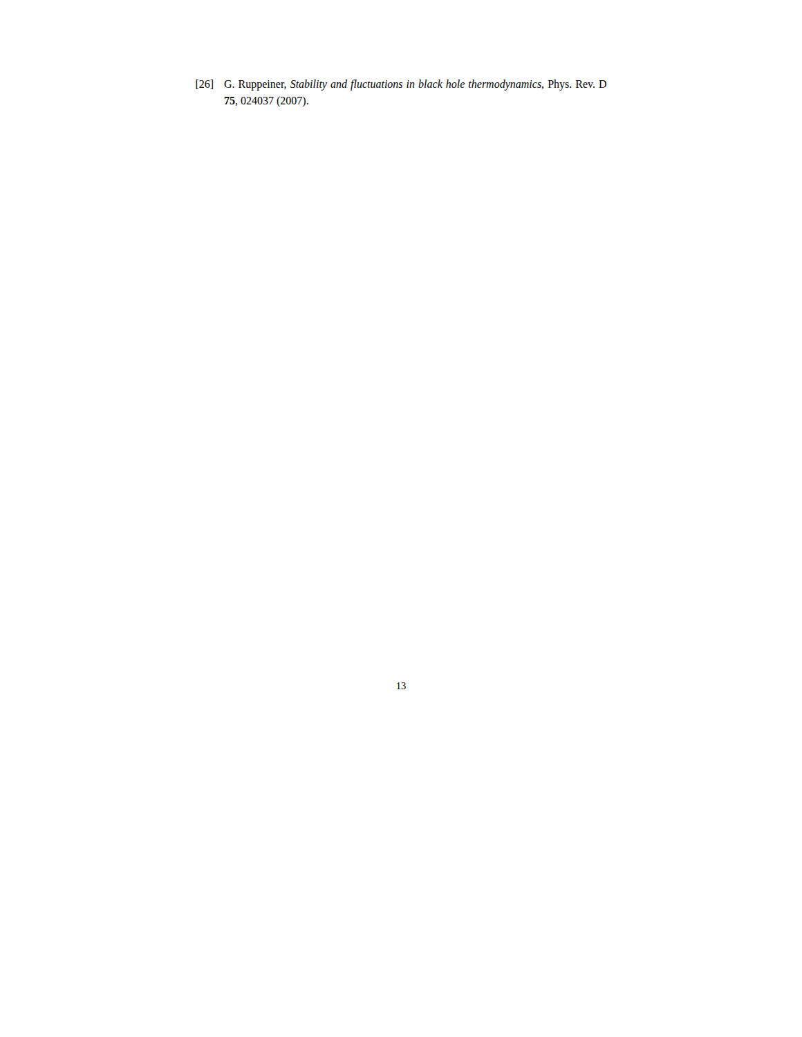[26] G. Ruppeiner, Stability and fluctuations in black hole thermodynamics, Phys. Rev. D 75, 024037 (2007).
13